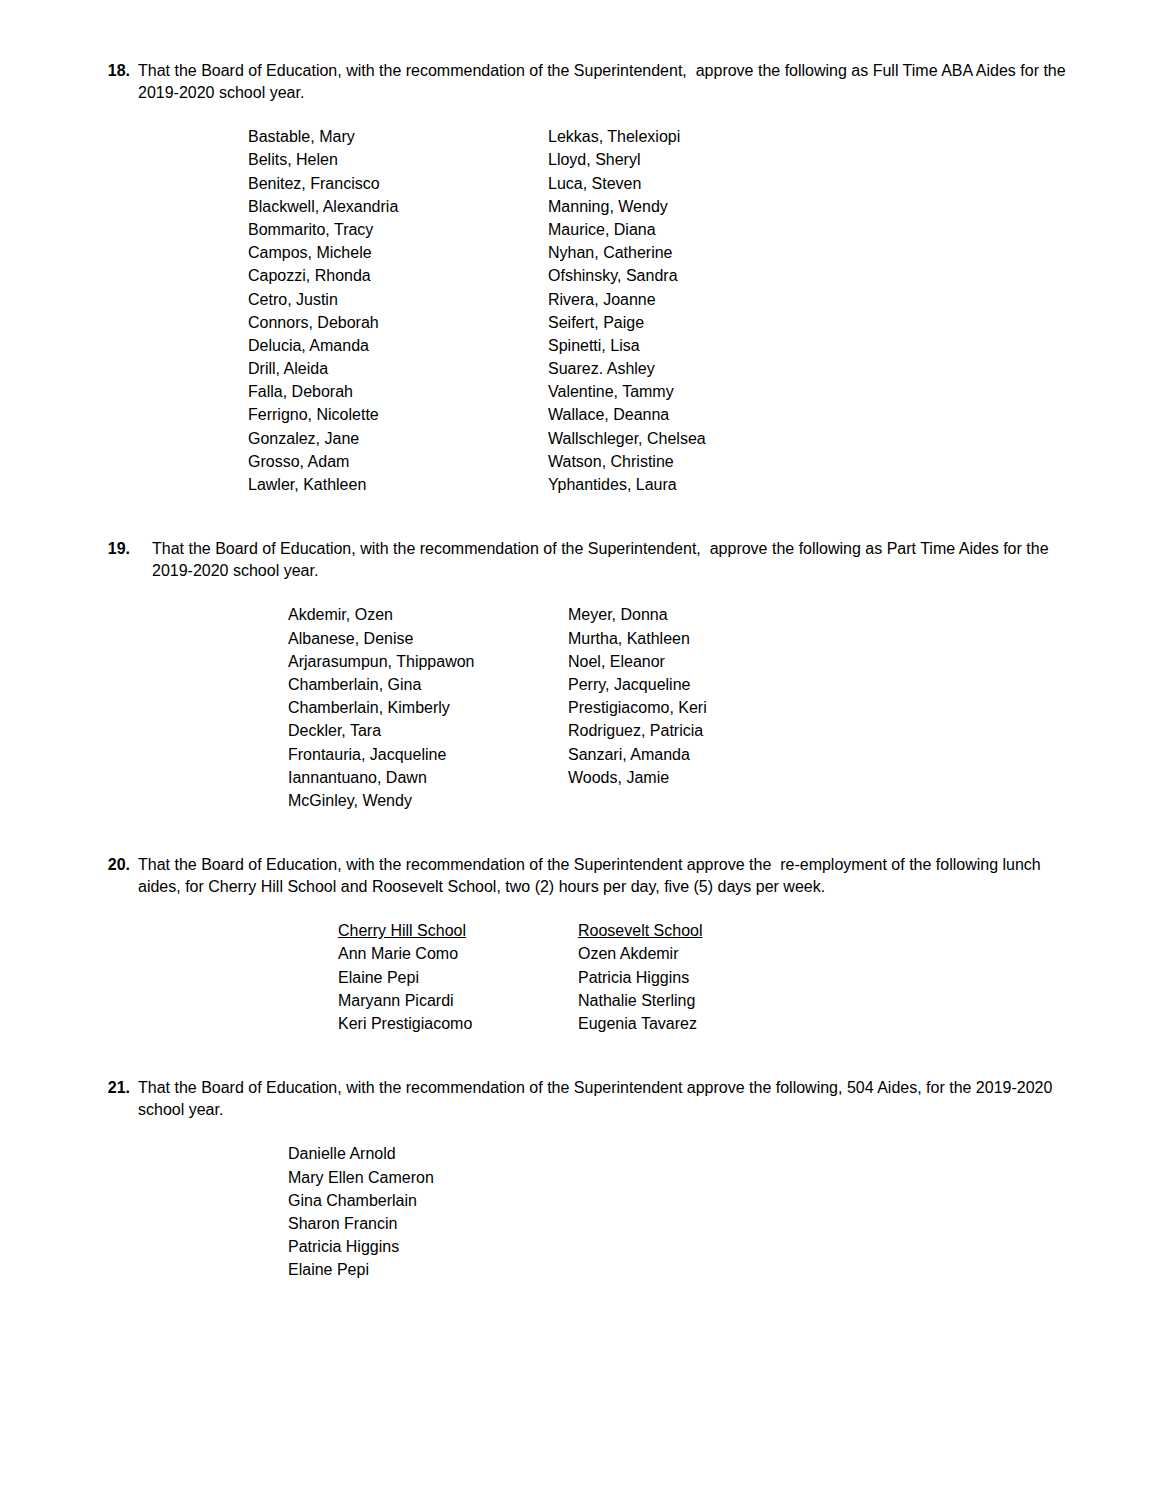18.
That the Board of Education, with the recommendation of the Superintendent, approve the following as Full Time ABA Aides for the 2019-2020 school year.
Bastable, Mary
Lekkas, Thelexiopi
Belits, Helen
Lloyd, Sheryl
Benitez, Francisco
Luca, Steven
Blackwell, Alexandria
Manning, Wendy
Bommarito, Tracy
Maurice, Diana
Campos, Michele
Nyhan, Catherine
Capozzi, Rhonda
Ofshinsky, Sandra
Cetro, Justin
Rivera, Joanne
Connors, Deborah
Seifert, Paige
Delucia, Amanda
Spinetti, Lisa
Drill, Aleida
Suarez. Ashley
Falla, Deborah
Valentine, Tammy
Ferrigno, Nicolette
Wallace, Deanna
Gonzalez, Jane
Wallschleger, Chelsea
Grosso, Adam
Watson, Christine
Lawler, Kathleen
Yphantides, Laura
19.
That the Board of Education, with the recommendation of the Superintendent, approve the following as Part Time Aides for the 2019-2020 school year.
Akdemir, Ozen
Meyer, Donna
Albanese, Denise
Murtha, Kathleen
Arjarasumpun, Thippawon
Noel, Eleanor
Chamberlain, Gina
Perry, Jacqueline
Chamberlain, Kimberly
Prestigiacomo, Keri
Deckler, Tara
Rodriguez, Patricia
Frontauria, Jacqueline
Sanzari, Amanda
Iannantuano, Dawn
Woods, Jamie
McGinley, Wendy
20.
That the Board of Education, with the recommendation of the Superintendent approve the re-employment of the following lunch aides, for Cherry Hill School and Roosevelt School, two (2) hours per day, five (5) days per week.
Cherry Hill School
Roosevelt School
Ann Marie Como
Ozen Akdemir
Elaine Pepi
Patricia Higgins
Maryann Picardi
Nathalie Sterling
Keri Prestigiacomo
Eugenia Tavarez
21.
That the Board of Education, with the recommendation of the Superintendent approve the following, 504 Aides, for the 2019-2020 school year.
Danielle Arnold
Mary Ellen Cameron
Gina Chamberlain
Sharon Francin
Patricia Higgins
Elaine Pepi